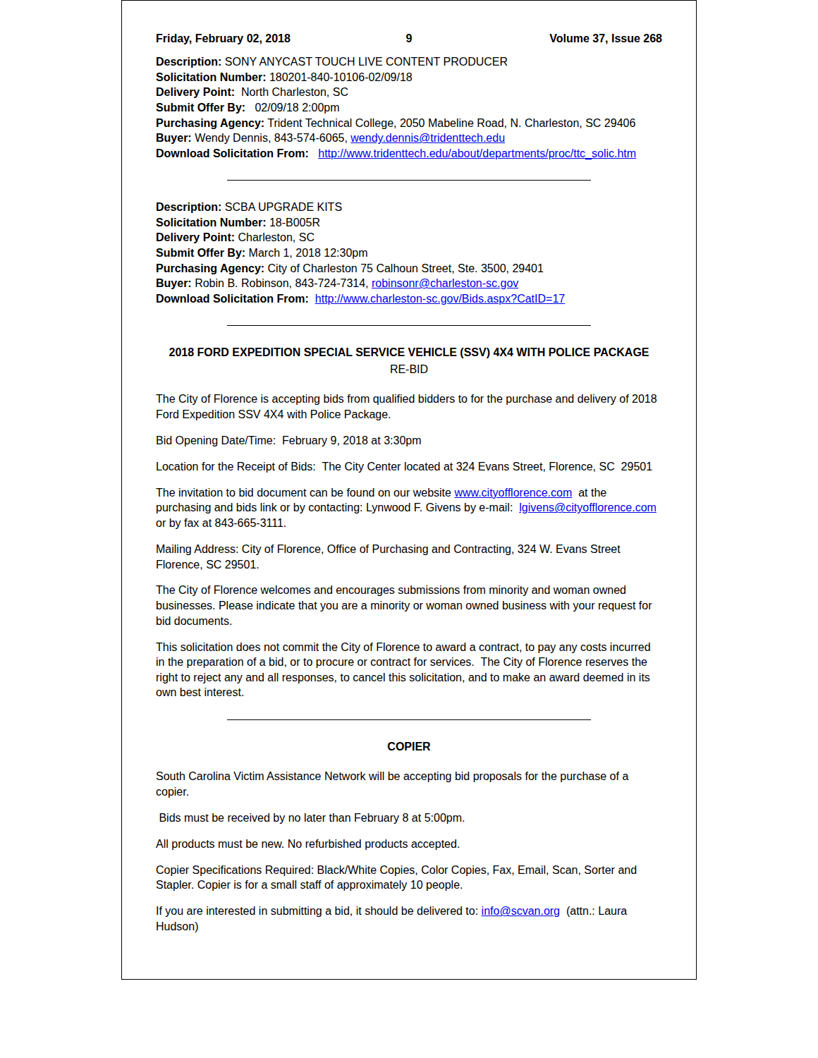Friday, February 02, 2018
9
Volume 37, Issue 268
Description: SONY ANYCAST TOUCH LIVE CONTENT PRODUCER
Solicitation Number: 180201-840-10106-02/09/18
Delivery Point: North Charleston, SC
Submit Offer By: 02/09/18 2:00pm
Purchasing Agency: Trident Technical College, 2050 Mabeline Road, N. Charleston, SC 29406
Buyer: Wendy Dennis, 843-574-6065, wendy.dennis@tridenttech.edu
Download Solicitation From: http://www.tridenttech.edu/about/departments/proc/ttc_solic.htm
Description: SCBA UPGRADE KITS
Solicitation Number: 18-B005R
Delivery Point: Charleston, SC
Submit Offer By: March 1, 2018 12:30pm
Purchasing Agency: City of Charleston 75 Calhoun Street, Ste. 3500, 29401
Buyer: Robin B. Robinson, 843-724-7314, robinsonr@charleston-sc.gov
Download Solicitation From: http://www.charleston-sc.gov/Bids.aspx?CatID=17
2018 FORD EXPEDITION SPECIAL SERVICE VEHICLE (SSV) 4X4 WITH POLICE PACKAGE
RE-BID
The City of Florence is accepting bids from qualified bidders to for the purchase and delivery of 2018 Ford Expedition SSV 4X4 with Police Package.
Bid Opening Date/Time: February 9, 2018 at 3:30pm
Location for the Receipt of Bids: The City Center located at 324 Evans Street, Florence, SC 29501
The invitation to bid document can be found on our website www.cityofflorence.com at the purchasing and bids link or by contacting: Lynwood F. Givens by e-mail: lgivens@cityofflorence.com or by fax at 843-665-3111.
Mailing Address: City of Florence, Office of Purchasing and Contracting, 324 W. Evans Street Florence, SC 29501.
The City of Florence welcomes and encourages submissions from minority and woman owned businesses. Please indicate that you are a minority or woman owned business with your request for bid documents.
This solicitation does not commit the City of Florence to award a contract, to pay any costs incurred in the preparation of a bid, or to procure or contract for services. The City of Florence reserves the right to reject any and all responses, to cancel this solicitation, and to make an award deemed in its own best interest.
COPIER
South Carolina Victim Assistance Network will be accepting bid proposals for the purchase of a copier.
Bids must be received by no later than February 8 at 5:00pm.
All products must be new. No refurbished products accepted.
Copier Specifications Required: Black/White Copies, Color Copies, Fax, Email, Scan, Sorter and Stapler. Copier is for a small staff of approximately 10 people.
If you are interested in submitting a bid, it should be delivered to: info@scvan.org (attn.: Laura Hudson)